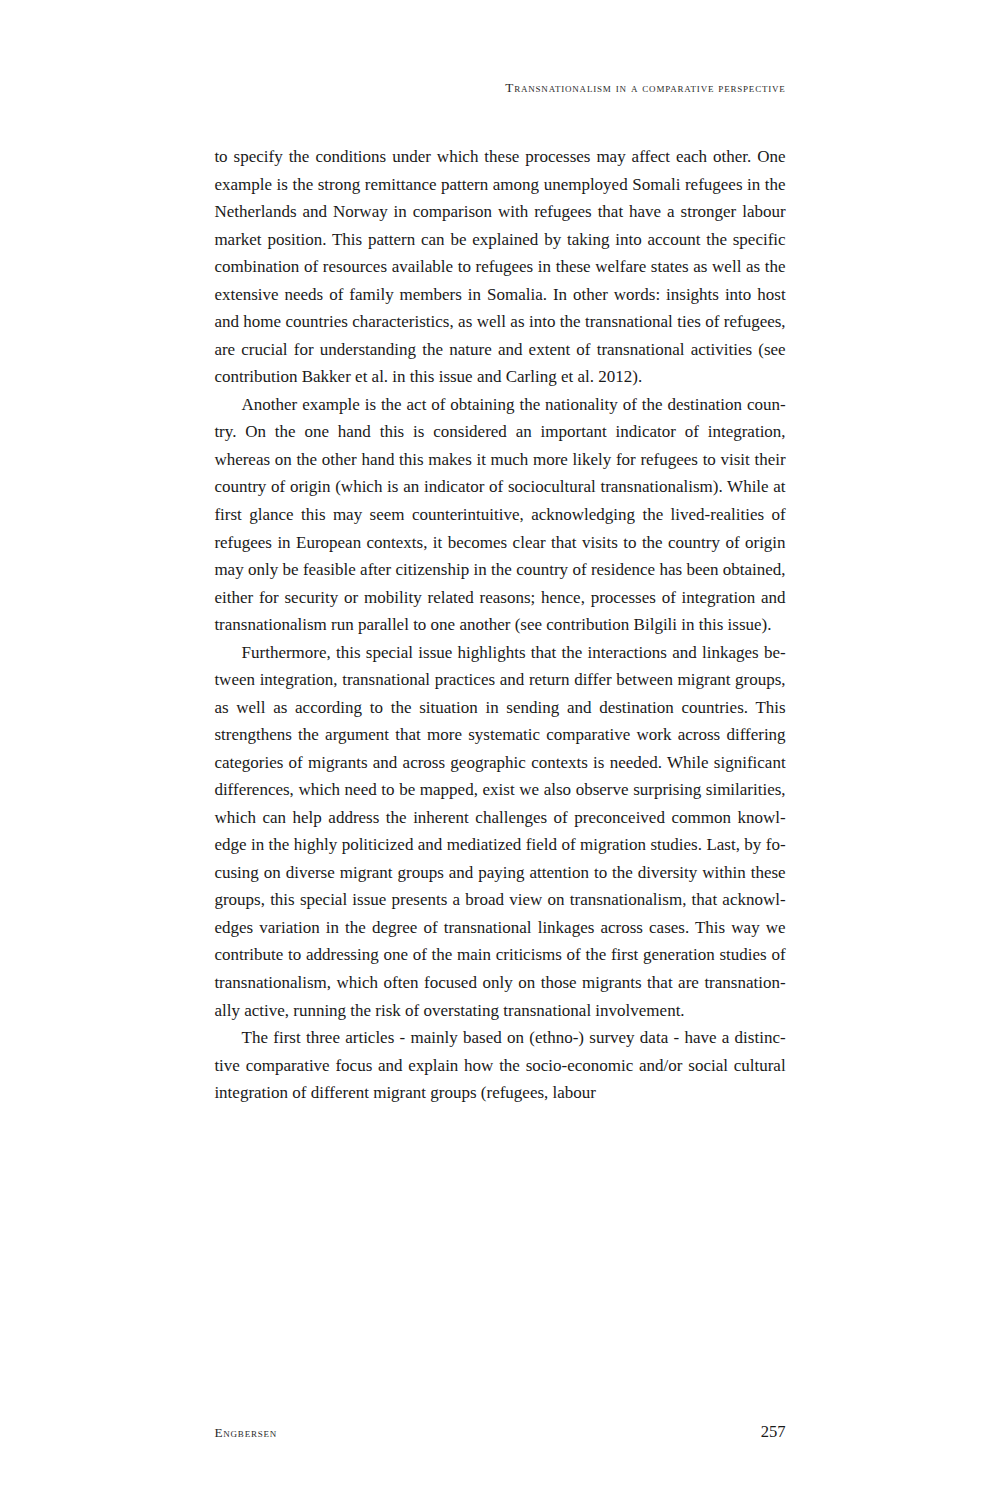Transnationalism in a comparative perspective
to specify the conditions under which these processes may affect each other. One example is the strong remittance pattern among unemployed Somali refugees in the Netherlands and Norway in comparison with refugees that have a stronger labour market position. This pattern can be explained by taking into account the specific combination of resources available to refugees in these welfare states as well as the extensive needs of family members in Somalia. In other words: insights into host and home countries characteristics, as well as into the transnational ties of refugees, are crucial for understanding the nature and extent of transnational activities (see contribution Bakker et al. in this issue and Carling et al. 2012).
Another example is the act of obtaining the nationality of the destination country. On the one hand this is considered an important indicator of integration, whereas on the other hand this makes it much more likely for refugees to visit their country of origin (which is an indicator of sociocultural transnationalism). While at first glance this may seem counterintuitive, acknowledging the lived-realities of refugees in European contexts, it becomes clear that visits to the country of origin may only be feasible after citizenship in the country of residence has been obtained, either for security or mobility related reasons; hence, processes of integration and transnationalism run parallel to one another (see contribution Bilgili in this issue).
Furthermore, this special issue highlights that the interactions and linkages between integration, transnational practices and return differ between migrant groups, as well as according to the situation in sending and destination countries. This strengthens the argument that more systematic comparative work across differing categories of migrants and across geographic contexts is needed. While significant differences, which need to be mapped, exist we also observe surprising similarities, which can help address the inherent challenges of preconceived common knowledge in the highly politicized and mediatized field of migration studies. Last, by focusing on diverse migrant groups and paying attention to the diversity within these groups, this special issue presents a broad view on transnationalism, that acknowledges variation in the degree of transnational linkages across cases. This way we contribute to addressing one of the main criticisms of the first generation studies of transnationalism, which often focused only on those migrants that are transnationally active, running the risk of overstating transnational involvement.
The first three articles - mainly based on (ethno-) survey data - have a distinctive comparative focus and explain how the socio-economic and/or social cultural integration of different migrant groups (refugees, labour
Engbersen 257